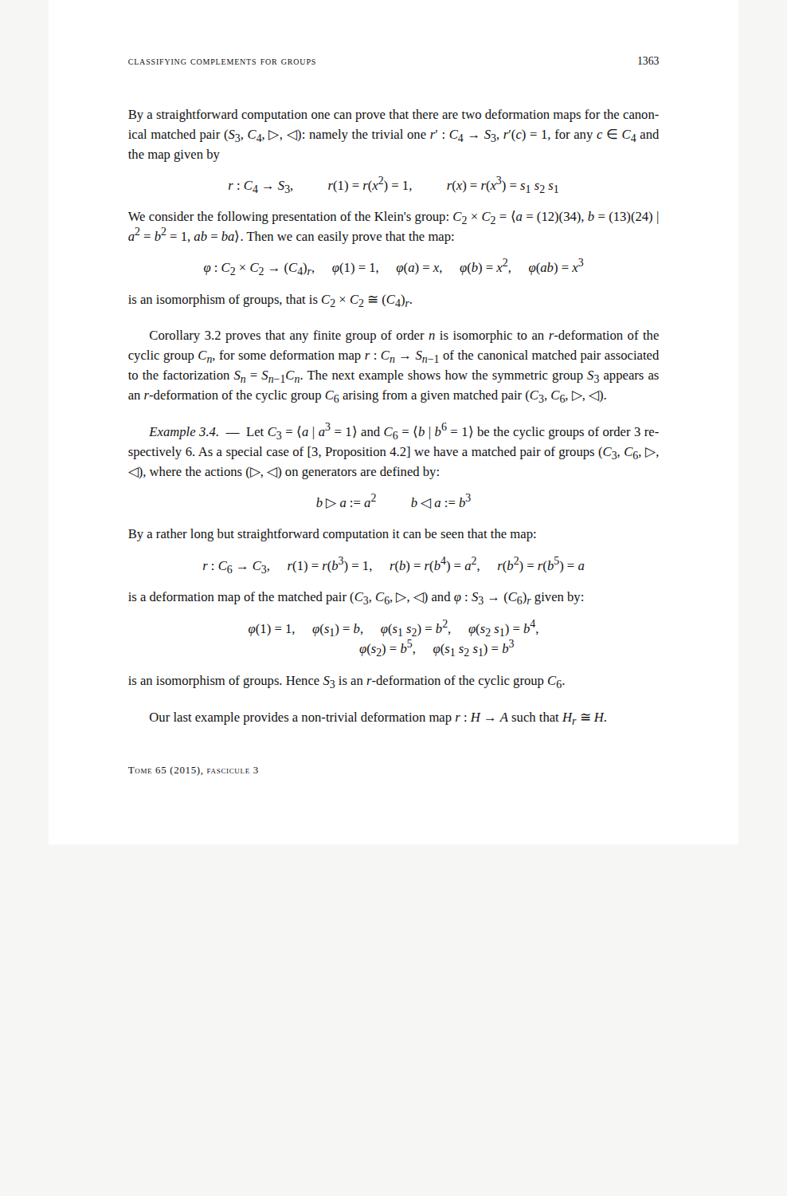classifying complements for groups 1363
By a straightforward computation one can prove that there are two deformation maps for the canonical matched pair (S3, C4, ▷, ◁): namely the trivial one r′ : C4 → S3, r′(c) = 1, for any c ∈ C4 and the map given by
r : C4 → S3, r(1) = r(x2) = 1, r(x) = r(x3) = s1 s2 s1
We consider the following presentation of the Klein's group: C2 × C2 = ⟨a = (12)(34), b = (13)(24) | a2 = b2 = 1, ab = ba⟩. Then we can easily prove that the map:
φ : C2 × C2 → (C4)r, φ(1) = 1, φ(a) = x, φ(b) = x2, φ(ab) = x3
is an isomorphism of groups, that is C2 × C2 ≅ (C4)r.
Corollary 3.2 proves that any finite group of order n is isomorphic to an r-deformation of the cyclic group Cn, for some deformation map r : Cn → Sn−1 of the canonical matched pair associated to the factorization Sn = Sn−1Cn. The next example shows how the symmetric group S3 appears as an r-deformation of the cyclic group C6 arising from a given matched pair (C3, C6, ▷, ◁).
Example 3.4. — Let C3 = ⟨a | a3 = 1⟩ and C6 = ⟨b | b6 = 1⟩ be the cyclic groups of order 3 respectively 6. As a special case of [3, Proposition 4.2] we have a matched pair of groups (C3, C6, ▷, ◁), where the actions (▷, ◁) on generators are defined by:
b ▷ a := a2 b ◁ a := b3
By a rather long but straightforward computation it can be seen that the map:
r : C6 → C3, r(1) = r(b3) = 1, r(b) = r(b4) = a2, r(b2) = r(b5) = a
is a deformation map of the matched pair (C3, C6, ▷, ◁) and φ : S3 → (C6)r given by:
φ(1) = 1, φ(s1) = b, φ(s1 s2) = b2, φ(s2 s1) = b4, φ(s2) = b5, φ(s1 s2 s1) = b3
is an isomorphism of groups. Hence S3 is an r-deformation of the cyclic group C6.
Our last example provides a non-trivial deformation map r : H → A such that Hr ≅ H.
Tome 65 (2015), fascicule 3